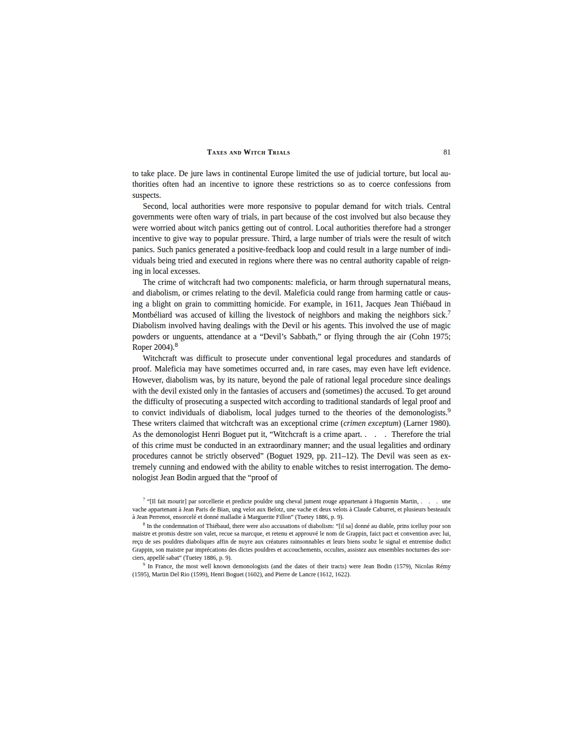Taxes and Witch Trials 81
to take place. De jure laws in continental Europe limited the use of judicial torture, but local authorities often had an incentive to ignore these restrictions so as to coerce confessions from suspects.
Second, local authorities were more responsive to popular demand for witch trials. Central governments were often wary of trials, in part because of the cost involved but also because they were worried about witch panics getting out of control. Local authorities therefore had a stronger incentive to give way to popular pressure. Third, a large number of trials were the result of witch panics. Such panics generated a positive-feedback loop and could result in a large number of individuals being tried and executed in regions where there was no central authority capable of reigning in local excesses.
The crime of witchcraft had two components: maleficia, or harm through supernatural means, and diabolism, or crimes relating to the devil. Maleficia could range from harming cattle or causing a blight on grain to committing homicide. For example, in 1611, Jacques Jean Thiébaud in Montbéliard was accused of killing the livestock of neighbors and making the neighbors sick.7 Diabolism involved having dealings with the Devil or his agents. This involved the use of magic powders or unguents, attendance at a “Devil’s Sabbath,” or flying through the air (Cohn 1975; Roper 2004).8
Witchcraft was difficult to prosecute under conventional legal procedures and standards of proof. Maleficia may have sometimes occurred and, in rare cases, may even have left evidence. However, diabolism was, by its nature, beyond the pale of rational legal procedure since dealings with the devil existed only in the fantasies of accusers and (sometimes) the accused. To get around the difficulty of prosecuting a suspected witch according to traditional standards of legal proof and to convict individuals of diabolism, local judges turned to the theories of the demonologists.9 These writers claimed that witchcraft was an exceptional crime (crimen exceptum) (Larner 1980). As the demonologist Henri Boguet put it, “Witchcraft is a crime apart. . . . Therefore the trial of this crime must be conducted in an extraordinary manner; and the usual legalities and ordinary procedures cannot be strictly observed” (Boguet 1929, pp. 211–12). The Devil was seen as extremely cunning and endowed with the ability to enable witches to resist interrogation. The demonologist Jean Bodin argued that the “proof of
7 “[Il fait mourir] par sorcellerie et predicte pouldre ung cheval jument rouge appartenant à Huguenin Martin, . . . une vache appartenant à Jean Paris de Bian, ung velot aux Belotz, une vache et deux velots à Claude Caburret, et plusieurs besteaulx à Jean Perrenot, ensorcelé et donné malladie à Marguerite Fillon” (Tuetey 1886, p. 9).
8 In the condemnation of Thiébaud, there were also accusations of diabolism: “[il sa] donné au diable, prins icelluy pour son maistre et promis destre son valet, recue sa marcque, et retenu et approuvé le nom de Grappin, faict pact et convention avec lui, reçu de ses pouldres diaboliques affin de nuyre aux créatures rainsonnables et leurs biens soubz le signal et entremise dudict Grappin, son maistre par imprécations des dictes pouldres et accouchements, occultes, assistez aux ensembles nocturnes des sorciers, appellé sabat” (Tuetey 1886, p. 9).
9 In France, the most well known demonologists (and the dates of their tracts) were Jean Bodin (1579), Nicolas Rémy (1595), Martin Del Rio (1599), Henri Boguet (1602), and Pierre de Lancre (1612, 1622).